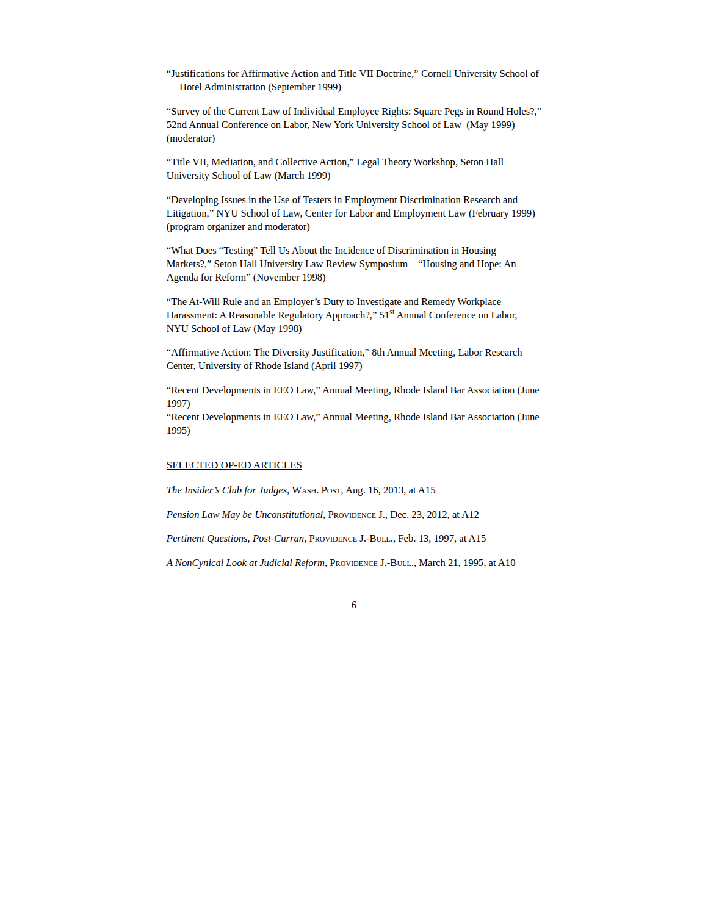“Justifications for Affirmative Action and Title VII Doctrine,” Cornell University School of Hotel Administration (September 1999)
“Survey of the Current Law of Individual Employee Rights: Square Pegs in Round Holes?,” 52nd Annual Conference on Labor, New York University School of Law (May 1999) (moderator)
“Title VII, Mediation, and Collective Action,” Legal Theory Workshop, Seton Hall University School of Law (March 1999)
“Developing Issues in the Use of Testers in Employment Discrimination Research and Litigation,” NYU School of Law, Center for Labor and Employment Law (February 1999) (program organizer and moderator)
“What Does “Testing” Tell Us About the Incidence of Discrimination in Housing Markets?,” Seton Hall University Law Review Symposium – “Housing and Hope: An Agenda for Reform” (November 1998)
“The At-Will Rule and an Employer’s Duty to Investigate and Remedy Workplace Harassment: A Reasonable Regulatory Approach?,” 51st Annual Conference on Labor, NYU School of Law (May 1998)
“Affirmative Action: The Diversity Justification,” 8th Annual Meeting, Labor Research Center, University of Rhode Island (April 1997)
“Recent Developments in EEO Law,” Annual Meeting, Rhode Island Bar Association (June 1997)
“Recent Developments in EEO Law,” Annual Meeting, Rhode Island Bar Association (June 1995)
SELECTED OP-ED ARTICLES
The Insider’s Club for Judges, Wash. Post, Aug. 16, 2013, at A15
Pension Law May be Unconstitutional, Providence J., Dec. 23, 2012, at A12
Pertinent Questions, Post-Curran, Providence J.-Bull., Feb. 13, 1997, at A15
A NonCynical Look at Judicial Reform, Providence J.-Bull., March 21, 1995, at A10
6